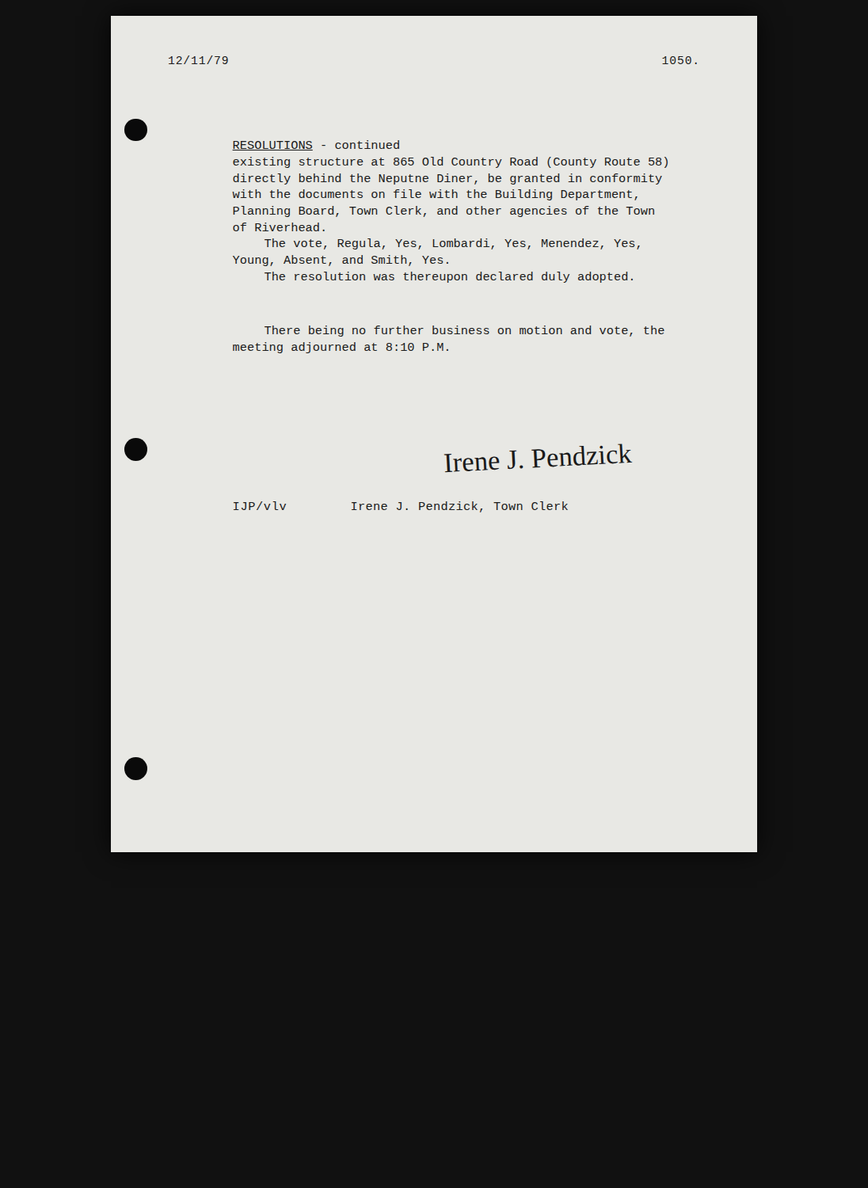12/11/79 1050.
RESOLUTIONS - continued
existing structure at 865 Old Country Road (County Route 58) directly behind the Neputne Diner, be granted in conformity with the documents on file with the Building Department, Planning Board, Town Clerk, and other agencies of the Town of Riverhead.
The vote, Regula, Yes, Lombardi, Yes, Menendez, Yes, Young, Absent, and Smith, Yes.
The resolution was thereupon declared duly adopted.
There being no further business on motion and vote, the meeting adjourned at 8:10 P.M.
Irene J. Pendzick
IJP/vlv
Irene J. Pendzick, Town Clerk